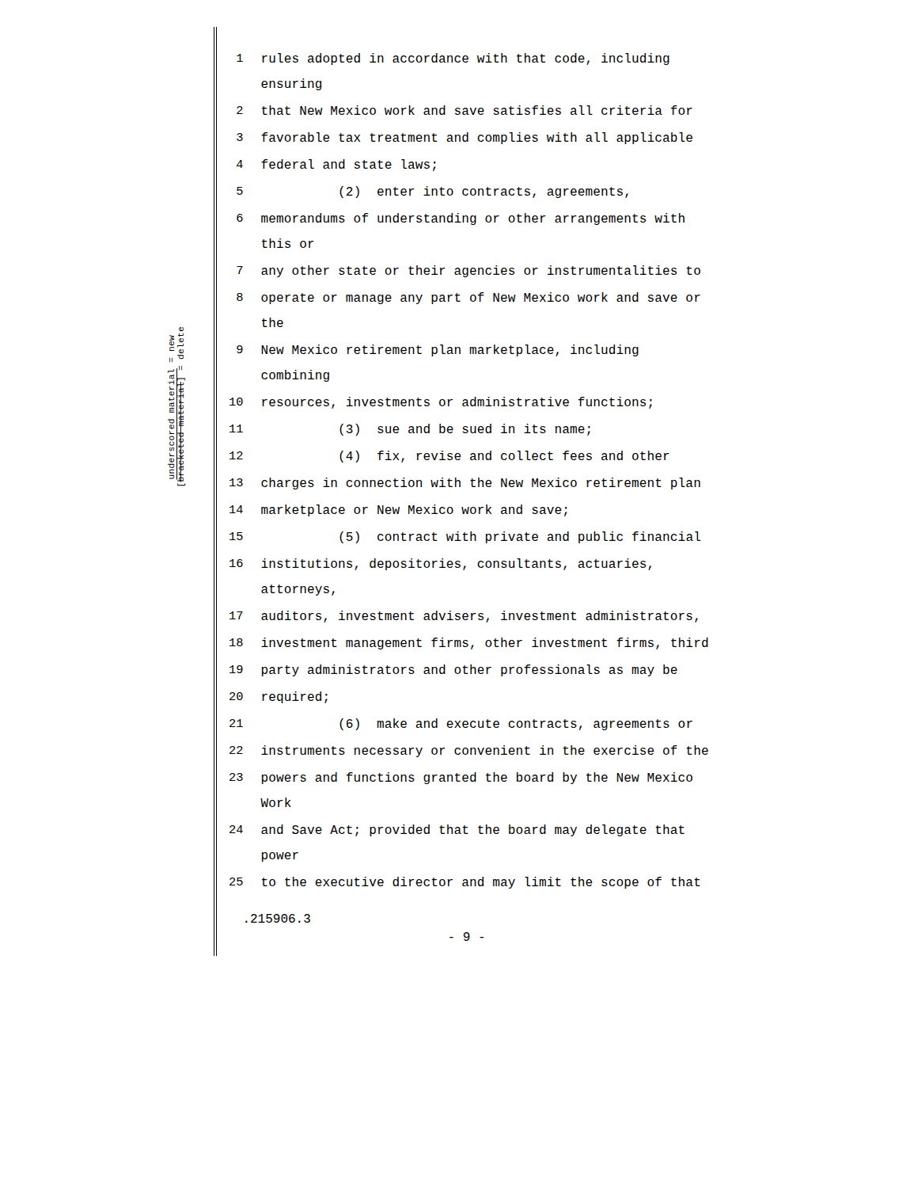underscored material = new
[bracketed material] = delete
| 1 | rules adopted in accordance with that code, including ensuring |
| 2 | that New Mexico work and save satisfies all criteria for |
| 3 | favorable tax treatment and complies with all applicable |
| 4 | federal and state laws; |
| 5 | (2) enter into contracts, agreements, |
| 6 | memorandums of understanding or other arrangements with this or |
| 7 | any other state or their agencies or instrumentalities to |
| 8 | operate or manage any part of New Mexico work and save or the |
| 9 | New Mexico retirement plan marketplace, including combining |
| 10 | resources, investments or administrative functions; |
| 11 | (3) sue and be sued in its name; |
| 12 | (4) fix, revise and collect fees and other |
| 13 | charges in connection with the New Mexico retirement plan |
| 14 | marketplace or New Mexico work and save; |
| 15 | (5) contract with private and public financial |
| 16 | institutions, depositories, consultants, actuaries, attorneys, |
| 17 | auditors, investment advisers, investment administrators, |
| 18 | investment management firms, other investment firms, third |
| 19 | party administrators and other professionals as may be |
| 20 | required; |
| 21 | (6) make and execute contracts, agreements or |
| 22 | instruments necessary or convenient in the exercise of the |
| 23 | powers and functions granted the board by the New Mexico Work |
| 24 | and Save Act; provided that the board may delegate that power |
| 25 | to the executive director and may limit the scope of that |
.215906.3
- 9 -